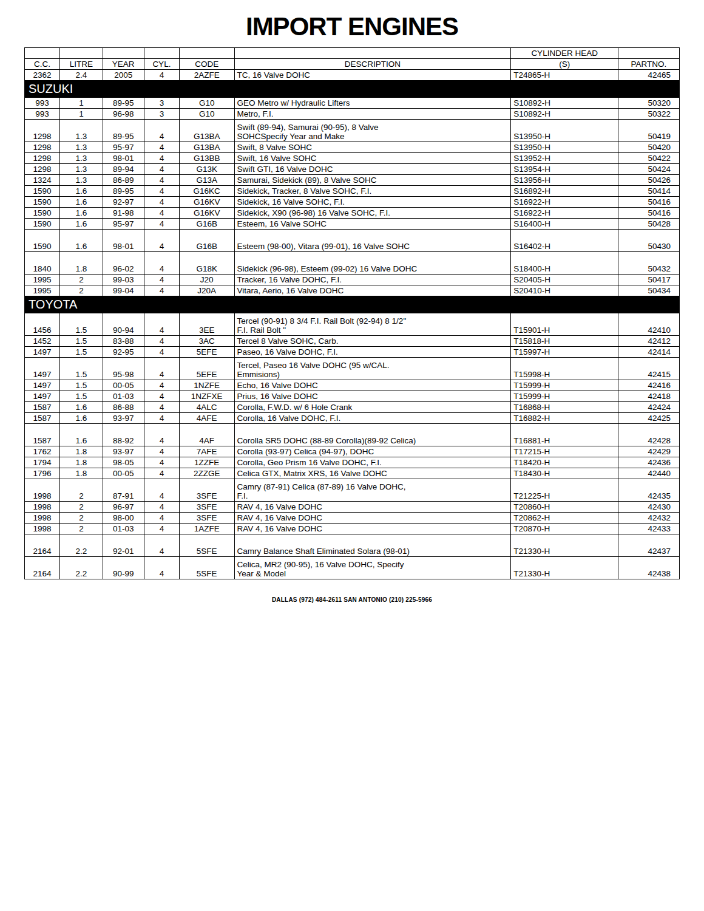IMPORT ENGINES
| | | | | | | CYLINDER HEAD | |
| --- | --- | --- | --- | --- | --- | --- | --- |
| C.C. | LITRE | YEAR | CYL. | CODE | DESCRIPTION | (S) | PARTNO. |
| 2362 | 2.4 | 2005 | 4 | 2AZFE | TC, 16 Valve DOHC | T24865-H | 42465 |
| SUZUKI |
| 993 | 1 | 89-95 | 3 | G10 | GEO Metro w/ Hydraulic Lifters | S10892-H | 50320 |
| 993 | 1 | 96-98 | 3 | G10 | Metro, F.I. | S10892-H | 50322 |
| 1298 | 1.3 | 89-95 | 4 | G13BA | Swift (89-94), Samurai (90-95), 8 Valve SOHCSpecify Year and Make | S13950-H | 50419 |
| 1298 | 1.3 | 95-97 | 4 | G13BA | Swift, 8 Valve SOHC | S13950-H | 50420 |
| 1298 | 1.3 | 98-01 | 4 | G13BB | Swift, 16 Valve SOHC | S13952-H | 50422 |
| 1298 | 1.3 | 89-94 | 4 | G13K | Swift GTI, 16 Valve DOHC | S13954-H | 50424 |
| 1324 | 1.3 | 86-89 | 4 | G13A | Samurai, Sidekick (89), 8 Valve SOHC | S13956-H | 50426 |
| 1590 | 1.6 | 89-95 | 4 | G16KC | Sidekick, Tracker, 8 Valve SOHC, F.I. | S16892-H | 50414 |
| 1590 | 1.6 | 92-97 | 4 | G16KV | Sidekick, 16 Valve SOHC, F.I. | S16922-H | 50416 |
| 1590 | 1.6 | 91-98 | 4 | G16KV | Sidekick, X90 (96-98) 16 Valve SOHC, F.I. | S16922-H | 50416 |
| 1590 | 1.6 | 95-97 | 4 | G16B | Esteem, 16 Valve SOHC | S16400-H | 50428 |
| 1590 | 1.6 | 98-01 | 4 | G16B | Esteem (98-00), Vitara (99-01), 16 Valve SOHC | S16402-H | 50430 |
| 1840 | 1.8 | 96-02 | 4 | G18K | Sidekick (96-98), Esteem (99-02) 16 Valve DOHC | S18400-H | 50432 |
| 1995 | 2 | 99-03 | 4 | J20 | Tracker, 16 Valve DOHC, F.I. | S20405-H | 50417 |
| 1995 | 2 | 99-04 | 4 | J20A | Vitara, Aerio, 16 Valve DOHC | S20410-H | 50434 |
| TOYOTA |
| 1456 | 1.5 | 90-94 | 4 | 3EE | Tercel (90-91) 8 3/4 F.I. Rail Bolt (92-94) 8 1/2" F.I. Rail Bolt " | T15901-H | 42410 |
| 1452 | 1.5 | 83-88 | 4 | 3AC | Tercel 8 Valve SOHC, Carb. | T15818-H | 42412 |
| 1497 | 1.5 | 92-95 | 4 | 5EFE | Paseo, 16 Valve DOHC, F.I. | T15997-H | 42414 |
| 1497 | 1.5 | 95-98 | 4 | 5EFE | Tercel, Paseo 16 Valve DOHC (95 w/CAL. Emmisions) | T15998-H | 42415 |
| 1497 | 1.5 | 00-05 | 4 | 1NZFE | Echo, 16 Valve DOHC | T15999-H | 42416 |
| 1497 | 1.5 | 01-03 | 4 | 1NZFXE | Prius, 16 Valve DOHC | T15999-H | 42418 |
| 1587 | 1.6 | 86-88 | 4 | 4ALC | Corolla, F.W.D. w/ 6 Hole Crank | T16868-H | 42424 |
| 1587 | 1.6 | 93-97 | 4 | 4AFE | Corolla, 16 Valve DOHC, F.I. | T16882-H | 42425 |
| 1587 | 1.6 | 88-92 | 4 | 4AF | Corolla SR5 DOHC (88-89 Corolla)(89-92 Celica) | T16881-H | 42428 |
| 1762 | 1.8 | 93-97 | 4 | 7AFE | Corolla (93-97) Celica (94-97), DOHC | T17215-H | 42429 |
| 1794 | 1.8 | 98-05 | 4 | 1ZZFE | Corolla, Geo Prism 16 Valve DOHC, F.I. | T18420-H | 42436 |
| 1796 | 1.8 | 00-05 | 4 | 2ZZGE | Celica GTX, Matrix XRS, 16 Valve DOHC | T18430-H | 42440 |
| 1998 | 2 | 87-91 | 4 | 3SFE | Camry (87-91) Celica (87-89) 16 Valve DOHC, F.I. | T21225-H | 42435 |
| 1998 | 2 | 96-97 | 4 | 3SFE | RAV 4, 16 Valve DOHC | T20860-H | 42430 |
| 1998 | 2 | 98-00 | 4 | 3SFE | RAV 4, 16 Valve DOHC | T20862-H | 42432 |
| 1998 | 2 | 01-03 | 4 | 1AZFE | RAV 4, 16 Valve DOHC | T20870-H | 42433 |
| 2164 | 2.2 | 92-01 | 4 | 5SFE | Camry Balance Shaft Eliminated Solara (98-01) | T21330-H | 42437 |
| 2164 | 2.2 | 90-99 | 4 | 5SFE | Celica, MR2 (90-95), 16 Valve DOHC, Specify Year & Model | T21330-H | 42438 |
DALLAS (972) 484-2611 SAN ANTONIO (210) 225-5966